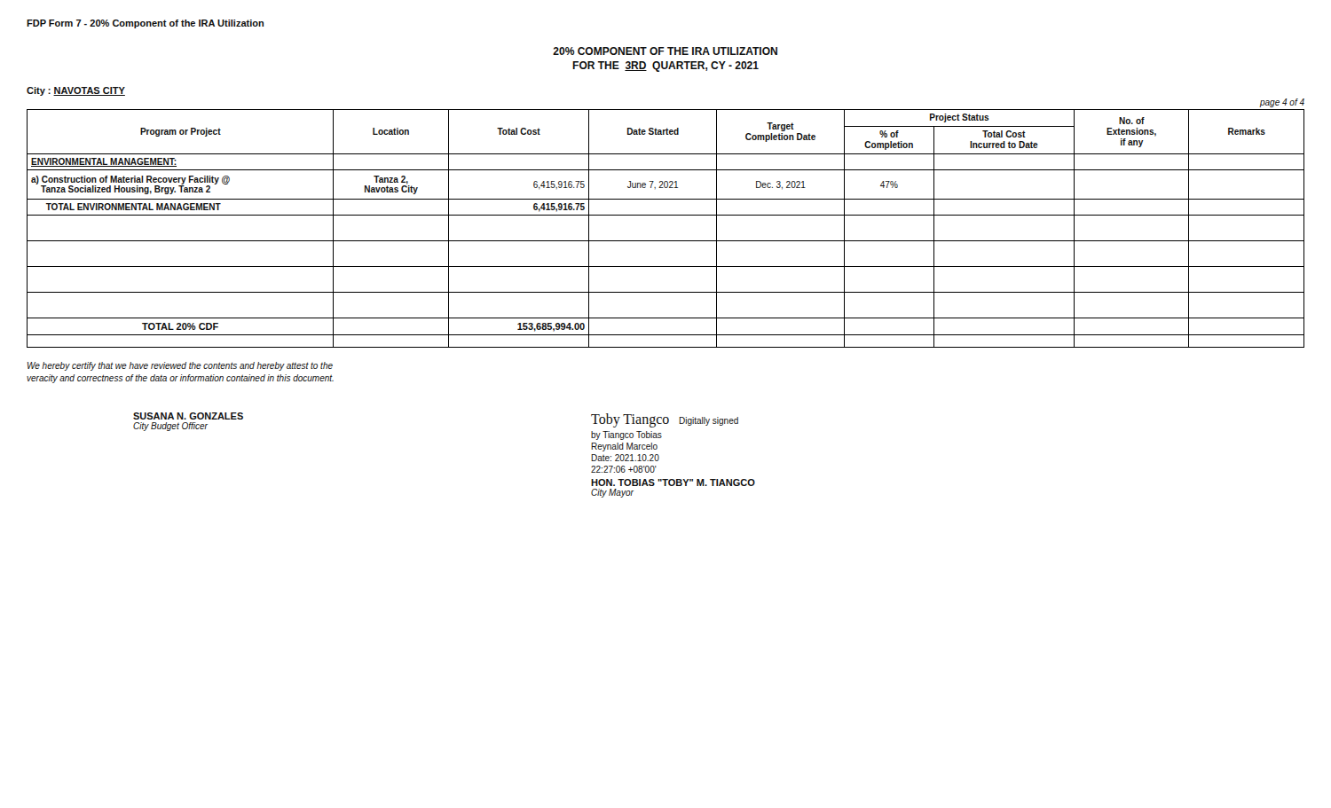FDP Form 7 - 20% Component of the IRA Utilization
20% COMPONENT OF THE IRA UTILIZATION
FOR THE 3RD QUARTER, CY - 2021
City : NAVOTAS CITY
page 4 of 4
| Program or Project | Location | Total Cost | Date Started | Target Completion Date | Project Status | No. of Extensions, if any | Remarks |
| --- | --- | --- | --- | --- | --- | --- | --- |
| % of Completion | Total Cost Incurred to Date |
| ENVIRONMENTAL MANAGEMENT: | | | | | | | | |
| a) Construction of Material Recovery Facility @ Tanza Socialized Housing, Brgy. Tanza 2 | Tanza 2, Navotas City | 6,415,916.75 | June 7, 2021 | Dec. 3, 2021 | 47% | | | |
| TOTAL ENVIRONMENTAL MANAGEMENT | | 6,415,916.75 | | | | | | |
| TOTAL 20% CDF | | 153,685,994.00 | | | | | | |
We hereby certify that we have reviewed the contents and hereby attest to the
veracity and correctness of the data or information contained in this document.
| SUSANA N. GONZALES City Budget Officer | Toby Tiangco Digitally signed by Tiangco Tobias Reynald Marcelo Date: 2021.10.20 22:27:06 +08'00' HON. TOBIAS "TOBY" M. TIANGCO City Mayor |